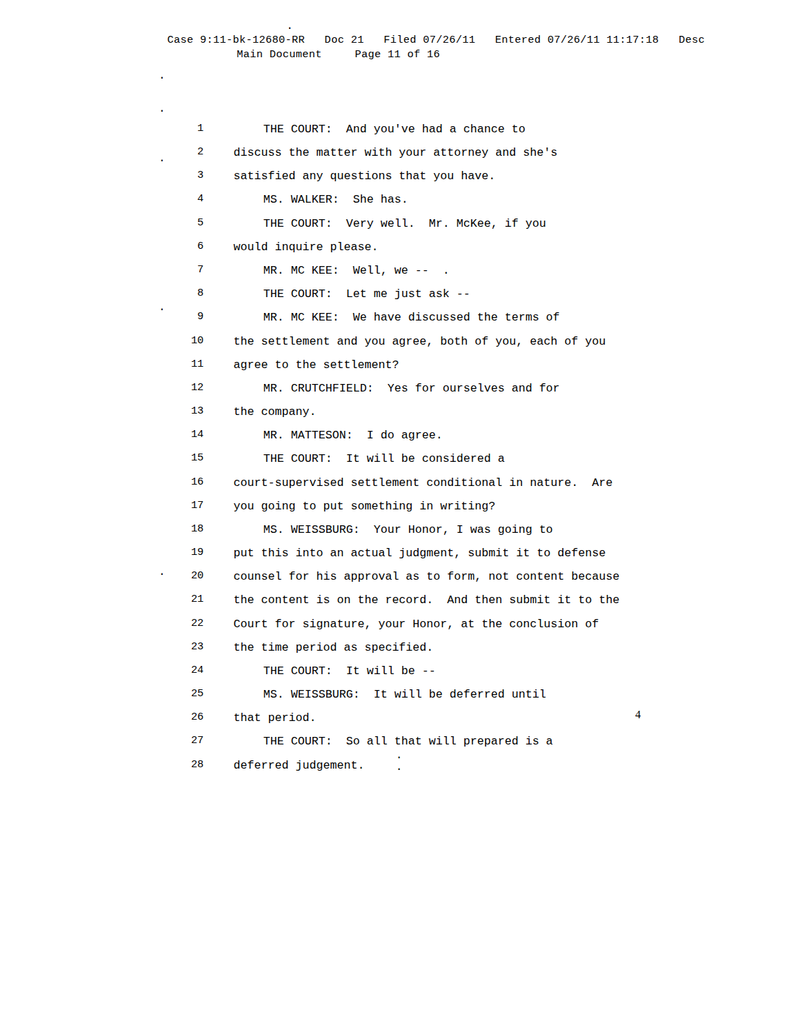.
Case 9:11-bk-12680-RR Doc 21 Filed 07/26/11 Entered 07/26/11 11:17:18 Desc
Main Document Page 11 of 16
.
.
.
.
.
| 1 | THE COURT: And you've had a chance to |
| 2 | discuss the matter with your attorney and she's |
| 3 | satisfied any questions that you have. |
| 4 | MS. WALKER: She has. |
| 5 | THE COURT: Very well. Mr. McKee, if you |
| 6 | would inquire please. |
| 7 | MR. MC KEE: Well, we -- . |
| 8 | THE COURT: Let me just ask -- |
| 9 | MR. MC KEE: We have discussed the terms of |
| 10 | the settlement and you agree, both of you, each of you |
| 11 | agree to the settlement? |
| 12 | MR. CRUTCHFIELD: Yes for ourselves and for |
| 13 | the company. |
| 14 | MR. MATTESON: I do agree. |
| 15 | THE COURT: It will be considered a |
| 16 | court-supervised settlement conditional in nature. Are |
| 17 | you going to put something in writing? |
| 18 | MS. WEISSBURG: Your Honor, I was going to |
| 19 | put this into an actual judgment, submit it to defense |
| 20 | counsel for his approval as to form, not content because |
| 21 | the content is on the record. And then submit it to the |
| 22 | Court for signature, your Honor, at the conclusion of |
| 23 | the time period as specified. |
| 24 | THE COURT: It will be -- |
| 25 | MS. WEISSBURG: It will be deferred until |
| 26 | that period. |
| 27 | THE COURT: So all that will prepared is a |
| 28 | deferred judgement. |
4
.
.